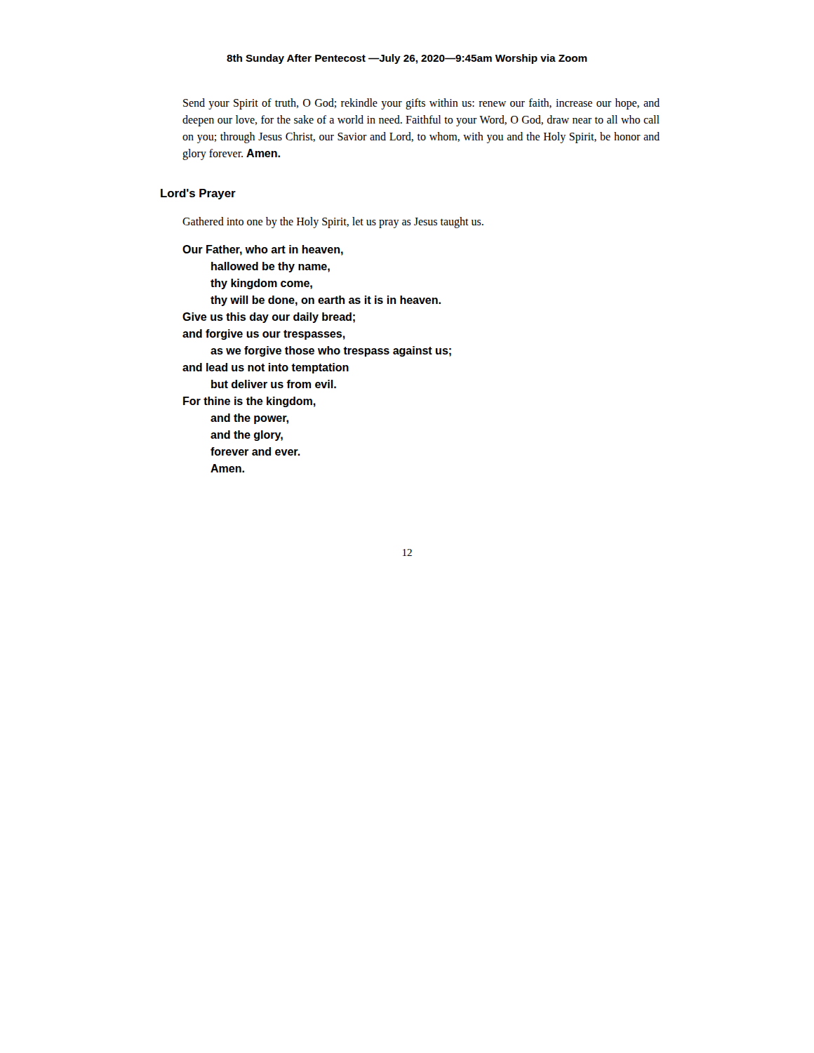8th Sunday After Pentecost —July 26, 2020—9:45am Worship via Zoom
Send your Spirit of truth, O God; rekindle your gifts within us: renew our faith, increase our hope, and deepen our love, for the sake of a world in need. Faithful to your Word, O God, draw near to all who call on you; through Jesus Christ, our Savior and Lord, to whom, with you and the Holy Spirit, be honor and glory forever. Amen.
Lord's Prayer
Gathered into one by the Holy Spirit, let us pray as Jesus taught us.
Our Father, who art in heaven, hallowed be thy name, thy kingdom come, thy will be done, on earth as it is in heaven. Give us this day our daily bread; and forgive us our trespasses, as we forgive those who trespass against us; and lead us not into temptation but deliver us from evil. For thine is the kingdom, and the power, and the glory, forever and ever. Amen.
12